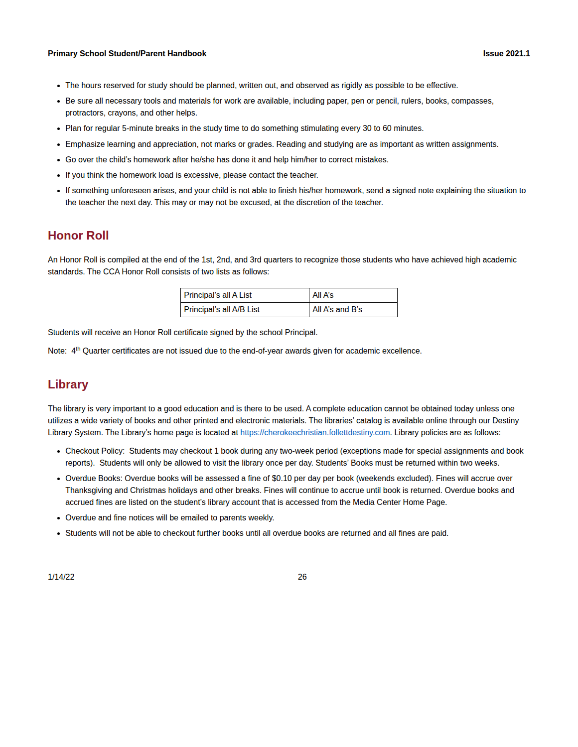Primary School Student/Parent Handbook Issue 2021.1
The hours reserved for study should be planned, written out, and observed as rigidly as possible to be effective.
Be sure all necessary tools and materials for work are available, including paper, pen or pencil, rulers, books, compasses, protractors, crayons, and other helps.
Plan for regular 5-minute breaks in the study time to do something stimulating every 30 to 60 minutes.
Emphasize learning and appreciation, not marks or grades. Reading and studying are as important as written assignments.
Go over the child’s homework after he/she has done it and help him/her to correct mistakes.
If you think the homework load is excessive, please contact the teacher.
If something unforeseen arises, and your child is not able to finish his/her homework, send a signed note explaining the situation to the teacher the next day. This may or may not be excused, at the discretion of the teacher.
Honor Roll
An Honor Roll is compiled at the end of the 1st, 2nd, and 3rd quarters to recognize those students who have achieved high academic standards. The CCA Honor Roll consists of two lists as follows:
| Principal’s all A List | All A’s |
| Principal’s all A/B List | All A’s and B’s |
Students will receive an Honor Roll certificate signed by the school Principal.
Note: 4th Quarter certificates are not issued due to the end-of-year awards given for academic excellence.
Library
The library is very important to a good education and is there to be used. A complete education cannot be obtained today unless one utilizes a wide variety of books and other printed and electronic materials. The libraries’ catalog is available online through our Destiny Library System. The Library’s home page is located at https://cherokeechristian.follettdestiny.com. Library policies are as follows:
Checkout Policy: Students may checkout 1 book during any two-week period (exceptions made for special assignments and book reports). Students will only be allowed to visit the library once per day. Students’ Books must be returned within two weeks.
Overdue Books: Overdue books will be assessed a fine of $0.10 per day per book (weekends excluded). Fines will accrue over Thanksgiving and Christmas holidays and other breaks. Fines will continue to accrue until book is returned. Overdue books and accrued fines are listed on the student’s library account that is accessed from the Media Center Home Page.
Overdue and fine notices will be emailed to parents weekly.
Students will not be able to checkout further books until all overdue books are returned and all fines are paid.
1/14/22 26